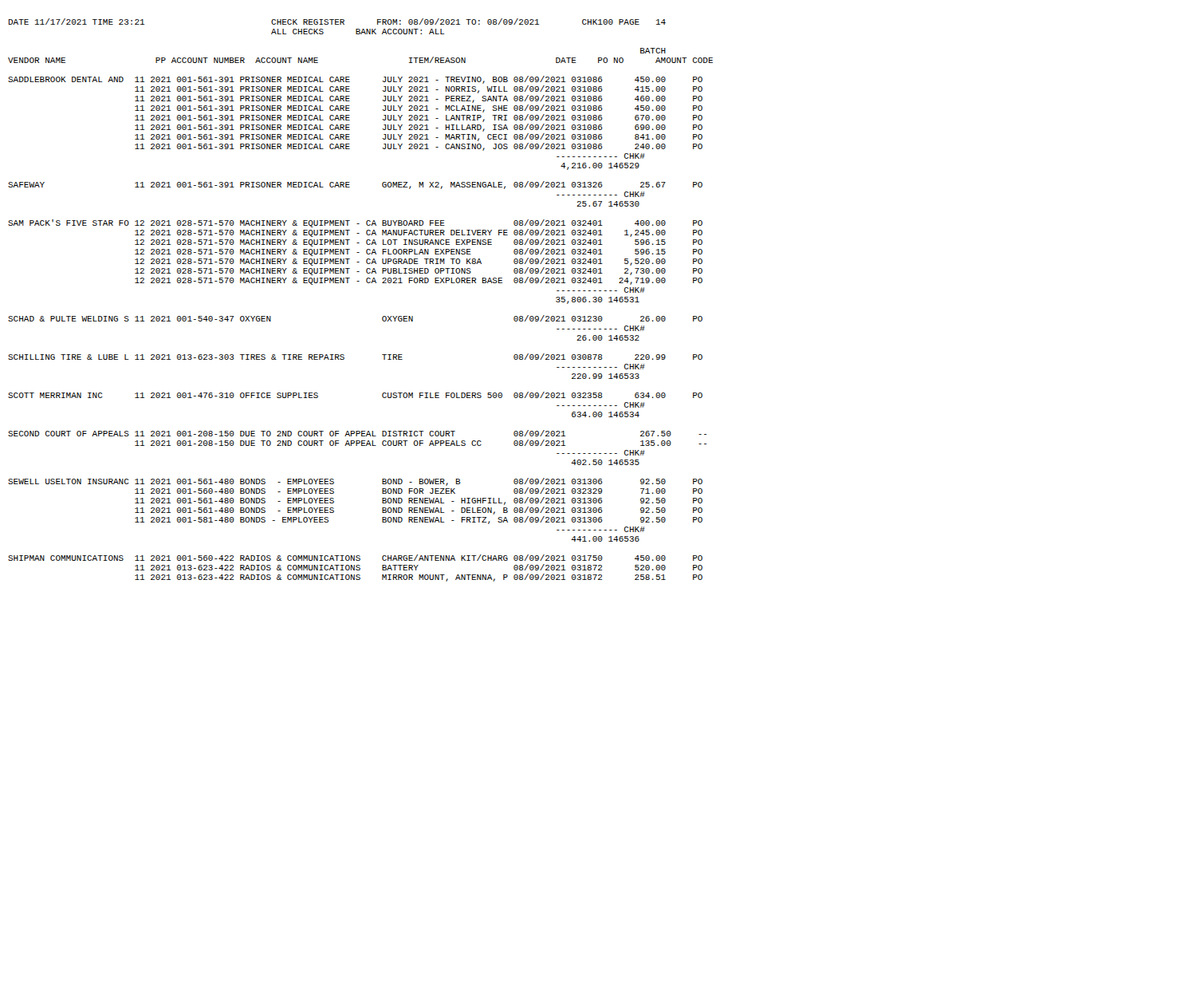DATE 11/17/2021 TIME 23:21 CHECK REGISTER FROM: 08/09/2021 TO: 08/09/2021 CHK100 PAGE 14 ALL CHECKS BANK ACCOUNT: ALL BATCH VENDOR NAME PP ACCOUNT NUMBER ACCOUNT NAME ITEM/REASON DATE PO NO AMOUNT CODE SADDLEBROOK DENTAL AND 11 2021 001-561-391 PRISONER MEDICAL CARE JULY 2021 - TREVINO, BOB 08/09/2021 031086 450.00 PO 11 2021 001-561-391 PRISONER MEDICAL CARE JULY 2021 - NORRIS, WILL 08/09/2021 031086 415.00 PO 11 2021 001-561-391 PRISONER MEDICAL CARE JULY 2021 - PEREZ, SANTA 08/09/2021 031086 460.00 PO 11 2021 001-561-391 PRISONER MEDICAL CARE JULY 2021 - MCLAINE, SHE 08/09/2021 031086 450.00 PO 11 2021 001-561-391 PRISONER MEDICAL CARE JULY 2021 - LANTRIP, TRI 08/09/2021 031086 670.00 PO 11 2021 001-561-391 PRISONER MEDICAL CARE JULY 2021 - HILLARD, ISA 08/09/2021 031086 690.00 PO 11 2021 001-561-391 PRISONER MEDICAL CARE JULY 2021 - MARTIN, CECI 08/09/2021 031086 841.00 PO 11 2021 001-561-391 PRISONER MEDICAL CARE JULY 2021 - CANSINO, JOS 08/09/2021 031086 240.00 PO ------------ CHK# 4,216.00 146529 SAFEWAY 11 2021 001-561-391 PRISONER MEDICAL CARE GOMEZ, M X2, MASSENGALE, 08/09/2021 031326 25.67 PO ------------ CHK# 25.67 146530 SAM PACK'S FIVE STAR FO 12 2021 028-571-570 MACHINERY & EQUIPMENT - CA BUYBOARD FEE 08/09/2021 032401 400.00 PO 12 2021 028-571-570 MACHINERY & EQUIPMENT - CA MANUFACTURER DELIVERY FE 08/09/2021 032401 1,245.00 PO 12 2021 028-571-570 MACHINERY & EQUIPMENT - CA LOT INSURANCE EXPENSE 08/09/2021 032401 596.15 PO 12 2021 028-571-570 MACHINERY & EQUIPMENT - CA FLOORPLAN EXPENSE 08/09/2021 032401 596.15 PO 12 2021 028-571-570 MACHINERY & EQUIPMENT - CA UPGRADE TRIM TO K8A 08/09/2021 032401 5,520.00 PO 12 2021 028-571-570 MACHINERY & EQUIPMENT - CA PUBLISHED OPTIONS 08/09/2021 032401 2,730.00 PO 12 2021 028-571-570 MACHINERY & EQUIPMENT - CA 2021 FORD EXPLORER BASE 08/09/2021 032401 24,719.00 PO ------------ CHK# 35,806.30 146531 SCHAD & PULTE WELDING S 11 2021 001-540-347 OXYGEN OXYGEN 08/09/2021 031230 26.00 PO ------------ CHK# 26.00 146532 SCHILLING TIRE & LUBE L 11 2021 013-623-303 TIRES & TIRE REPAIRS TIRE 08/09/2021 030878 220.99 PO ------------ CHK# 220.99 146533 SCOTT MERRIMAN INC 11 2021 001-476-310 OFFICE SUPPLIES CUSTOM FILE FOLDERS 500 08/09/2021 032358 634.00 PO ------------ CHK# 634.00 146534 SECOND COURT OF APPEALS 11 2021 001-208-150 DUE TO 2ND COURT OF APPEAL DISTRICT COURT 08/09/2021 267.50 -- 11 2021 001-208-150 DUE TO 2ND COURT OF APPEAL COURT OF APPEALS CC 08/09/2021 135.00 -- ------------ CHK# 402.50 146535 SEWELL USELTON INSURANC 11 2021 001-561-480 BONDS - EMPLOYEES BOND - BOWER, B 08/09/2021 031306 92.50 PO 11 2021 001-560-480 BONDS - EMPLOYEES BOND FOR JEZEK 08/09/2021 032329 71.00 PO 11 2021 001-561-480 BONDS - EMPLOYEES BOND RENEWAL - HIGHFILL, 08/09/2021 031306 92.50 PO 11 2021 001-561-480 BONDS - EMPLOYEES BOND RENEWAL - DELEON, B 08/09/2021 031306 92.50 PO 11 2021 001-581-480 BONDS - EMPLOYEES BOND RENEWAL - FRITZ, SA 08/09/2021 031306 92.50 PO ------------ CHK# 441.00 146536 SHIPMAN COMMUNICATIONS 11 2021 001-560-422 RADIOS & COMMUNICATIONS CHARGE/ANTENNA KIT/CHARG 08/09/2021 031750 450.00 PO 11 2021 013-623-422 RADIOS & COMMUNICATIONS BATTERY 08/09/2021 031872 520.00 PO 11 2021 013-623-422 RADIOS & COMMUNICATIONS MIRROR MOUNT, ANTENNA, P 08/09/2021 031872 258.51 PO